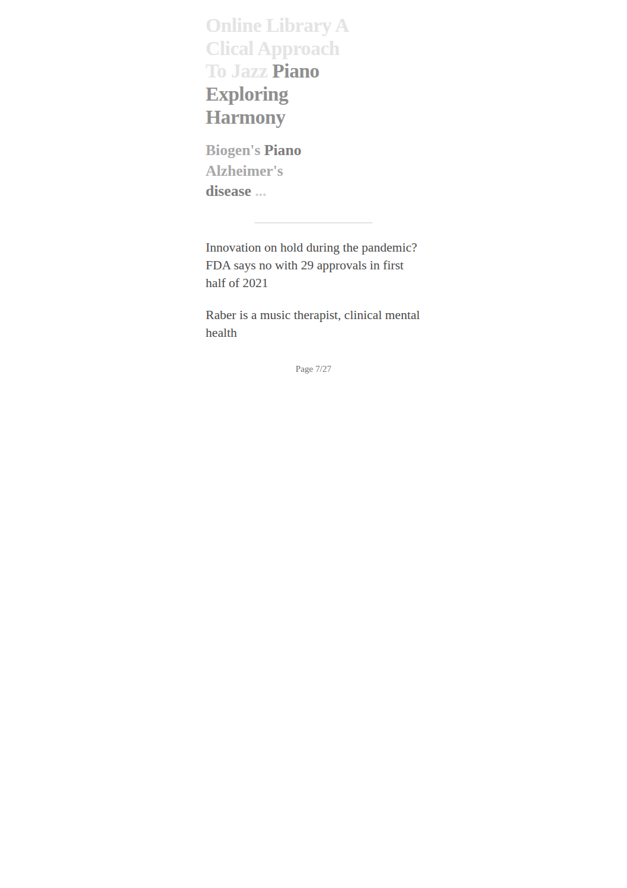Online Library A
Clical Approach
To Jazz Piano
Exploring
Harmony
Biogen's Piano
Alzheimer's
disease ...
Innovation on hold during the pandemic? FDA says no with 29 approvals in first half of 2021
Raber is a music therapist, clinical mental health
Page 7/27